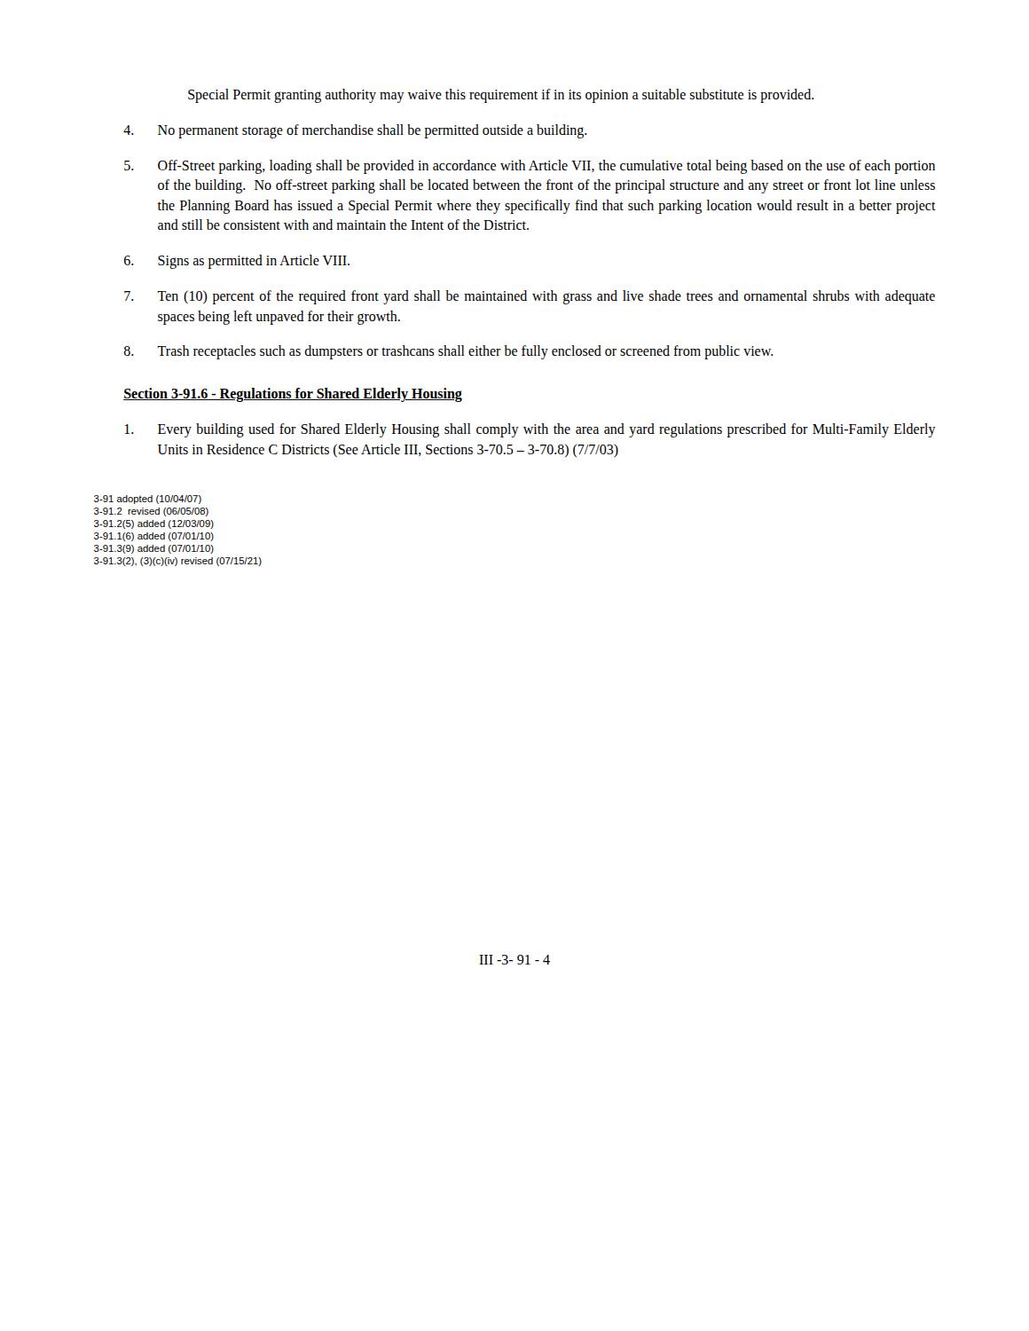Special Permit granting authority may waive this requirement if in its opinion a suitable substitute is provided.
4.
No permanent storage of merchandise shall be permitted outside a building.
5.
Off-Street parking, loading shall be provided in accordance with Article VII, the cumulative total being based on the use of each portion of the building. No off-street parking shall be located between the front of the principal structure and any street or front lot line unless the Planning Board has issued a Special Permit where they specifically find that such parking location would result in a better project and still be consistent with and maintain the Intent of the District.
6.
Signs as permitted in Article VIII.
7.
Ten (10) percent of the required front yard shall be maintained with grass and live shade trees and ornamental shrubs with adequate spaces being left unpaved for their growth.
8.
Trash receptacles such as dumpsters or trashcans shall either be fully enclosed or screened from public view.
Section 3-91.6 - Regulations for Shared Elderly Housing
1.
Every building used for Shared Elderly Housing shall comply with the area and yard regulations prescribed for Multi-Family Elderly Units in Residence C Districts (See Article III, Sections 3-70.5 – 3-70.8) (7/7/03)
3-91 adopted (10/04/07)
3-91.2 revised (06/05/08)
3-91.2(5) added (12/03/09)
3-91.1(6) added (07/01/10)
3-91.3(9) added (07/01/10)
3-91.3(2), (3)(c)(iv) revised (07/15/21)
III -3- 91 - 4